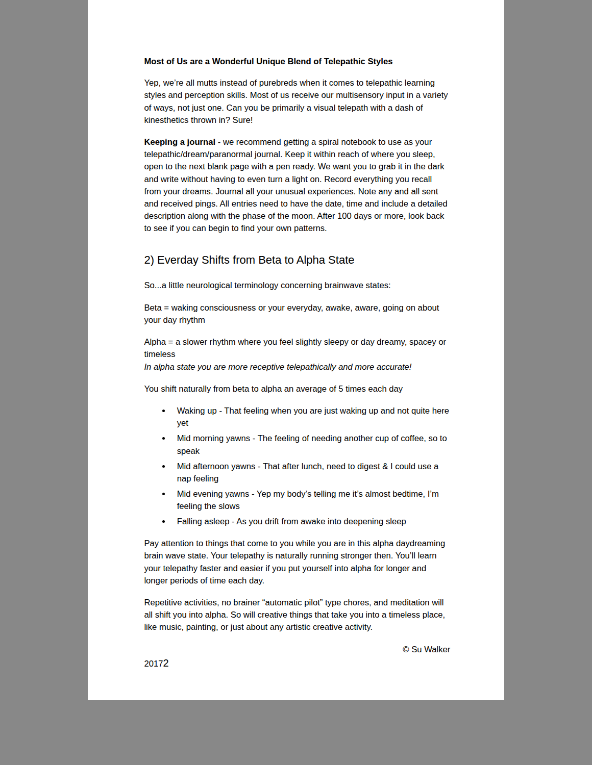Most of Us are a Wonderful Unique Blend of Telepathic Styles
Yep, we’re all mutts instead of purebreds when it comes to telepathic learning styles and perception skills. Most of us receive our multisensory input in a variety of ways, not just one. Can you be primarily a visual telepath with a dash of kinesthetics thrown in? Sure!
Keeping a journal - we recommend getting a spiral notebook to use as your telepathic/dream/paranormal journal. Keep it within reach of where you sleep, open to the next blank page with a pen ready. We want you to grab it in the dark and write without having to even turn a light on. Record everything you recall from your dreams. Journal all your unusual experiences. Note any and all sent and received pings. All entries need to have the date, time and include a detailed description along with the phase of the moon. After 100 days or more, look back to see if you can begin to find your own patterns.
2) Everday Shifts from Beta to Alpha State
So...a little neurological terminology concerning brainwave states:
Beta = waking consciousness or your everyday, awake, aware, going on about your day rhythm
Alpha = a slower rhythm where you feel slightly sleepy or day dreamy, spacey or timeless
In alpha state you are more receptive telepathically and more accurate!
You shift naturally from beta to alpha an average of 5 times each day
Waking up - That feeling when you are just waking up and not quite here yet
Mid morning yawns - The feeling of needing another cup of coffee, so to speak
Mid afternoon yawns - That after lunch, need to digest & I could use a nap feeling
Mid evening yawns - Yep my body’s telling me it’s almost bedtime, I’m feeling the slows
Falling asleep - As you drift from awake into deepening sleep
Pay attention to things that come to you while you are in this alpha daydreaming brain wave state. Your telepathy is naturally running stronger then. You’ll learn your telepathy faster and easier if you put yourself into alpha for longer and longer periods of time each day.
Repetitive activities, no brainer “automatic pilot” type chores, and meditation will all shift you into alpha. So will creative things that take you into a timeless place, like music, painting, or just about any artistic creative activity.
© Su Walker
20172